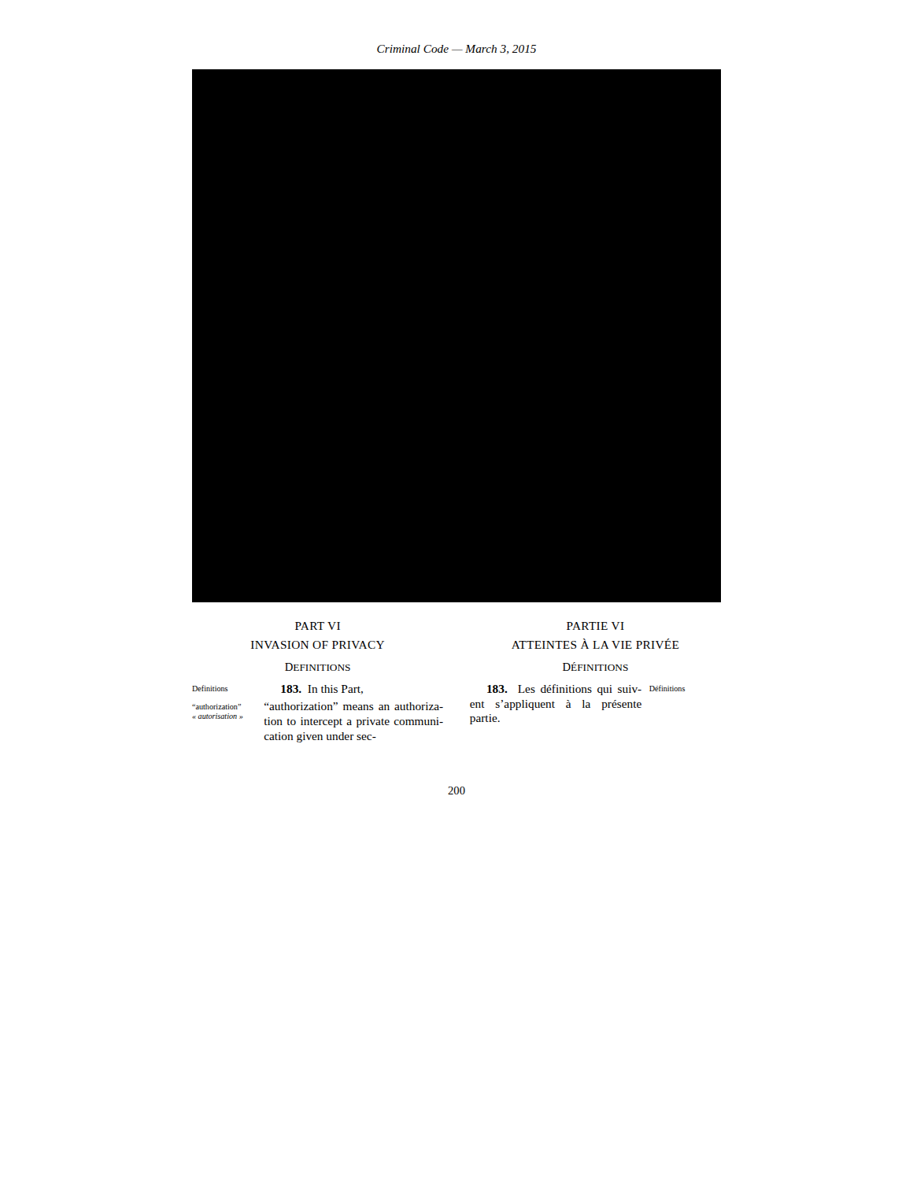Criminal Code — March 3, 2015
PART VI
INVASION OF PRIVACY
DEFINITIONS
Definitions
183. In this Part,
“authorization”
« autorisation »
“authorization” means an authorization to intercept a private communication given under sec-
PARTIE VI
ATTEINTES À LA VIE PRIVÉE
DÉFINITIONS
183. Les définitions qui suivent s’appliquent à la présente partie.
Définitions
200